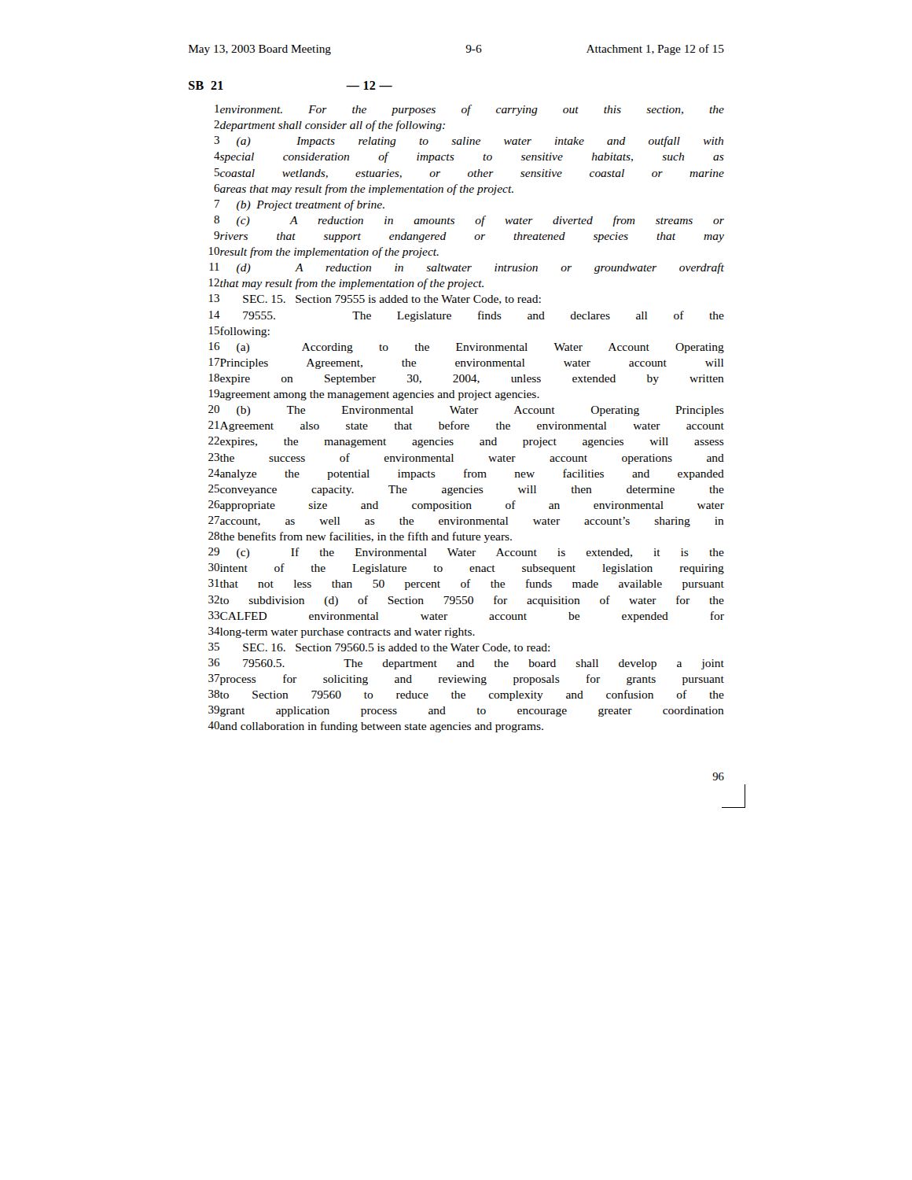May 13, 2003 Board Meeting
9-6
Attachment 1, Page 12 of 15
SB 21
— 12 —
| 1 | environment. For the purposes of carrying out this section, the |
| 2 | department shall consider all of the following: |
| 3 | (a) Impacts relating to saline water intake and outfall with |
| 4 | special consideration of impacts to sensitive habitats, such as |
| 5 | coastal wetlands, estuaries, or other sensitive coastal or marine |
| 6 | areas that may result from the implementation of the project. |
| 7 | (b) Project treatment of brine. |
| 8 | (c) A reduction in amounts of water diverted from streams or |
| 9 | rivers that support endangered or threatened species that may |
| 10 | result from the implementation of the project. |
| 11 | (d) A reduction in saltwater intrusion or groundwater overdraft |
| 12 | that may result from the implementation of the project. |
| 13 | SEC. 15. Section 79555 is added to the Water Code, to read: |
| 14 | 79555. The Legislature finds and declares all of the |
| 15 | following: |
| 16 | (a) According to the Environmental Water Account Operating |
| 17 | Principles Agreement, the environmental water account will |
| 18 | expire on September 30, 2004, unless extended by written |
| 19 | agreement among the management agencies and project agencies. |
| 20 | (b) The Environmental Water Account Operating Principles |
| 21 | Agreement also state that before the environmental water account |
| 22 | expires, the management agencies and project agencies will assess |
| 23 | the success of environmental water account operations and |
| 24 | analyze the potential impacts from new facilities and expanded |
| 25 | conveyance capacity. The agencies will then determine the |
| 26 | appropriate size and composition of an environmental water |
| 27 | account, as well as the environmental water account’s sharing in |
| 28 | the benefits from new facilities, in the fifth and future years. |
| 29 | (c) If the Environmental Water Account is extended, it is the |
| 30 | intent of the Legislature to enact subsequent legislation requiring |
| 31 | that not less than 50 percent of the funds made available pursuant |
| 32 | to subdivision (d) of Section 79550 for acquisition of water for the |
| 33 | CALFED environmental water account be expended for |
| 34 | long-term water purchase contracts and water rights. |
| 35 | SEC. 16. Section 79560.5 is added to the Water Code, to read: |
| 36 | 79560.5. The department and the board shall develop a joint |
| 37 | process for soliciting and reviewing proposals for grants pursuant |
| 38 | to Section 79560 to reduce the complexity and confusion of the |
| 39 | grant application process and to encourage greater coordination |
| 40 | and collaboration in funding between state agencies and programs. |
96